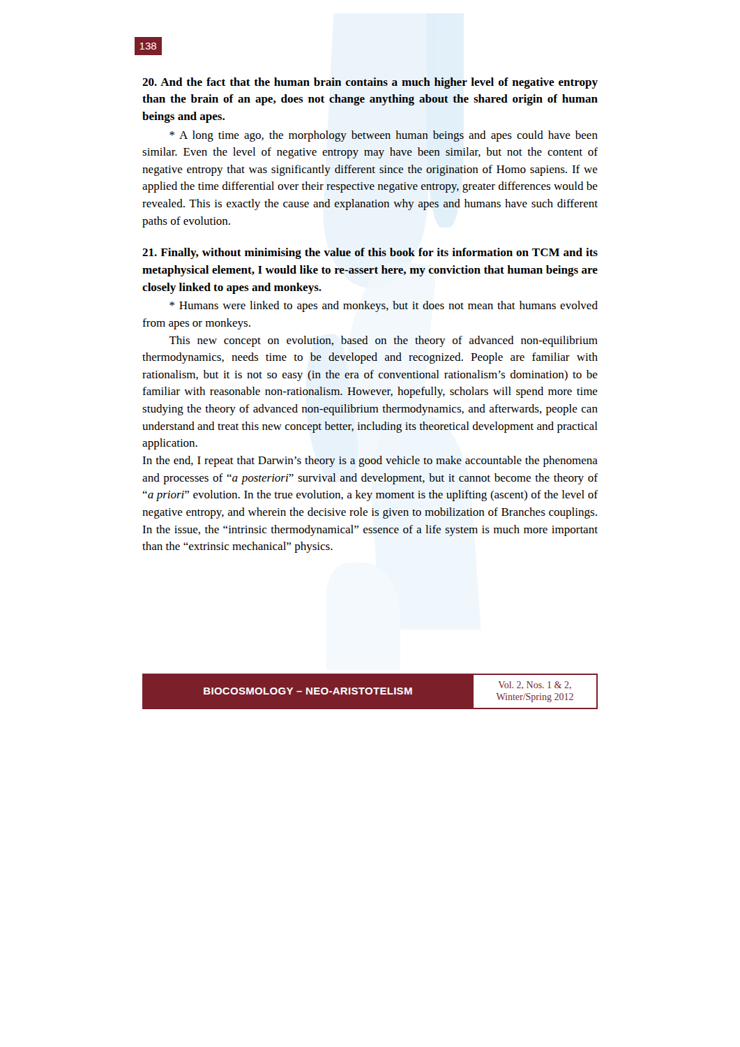138
20. And the fact that the human brain contains a much higher level of negative entropy than the brain of an ape, does not change anything about the shared origin of human beings and apes.
* A long time ago, the morphology between human beings and apes could have been similar. Even the level of negative entropy may have been similar, but not the content of negative entropy that was significantly different since the origination of Homo sapiens. If we applied the time differential over their respective negative entropy, greater differences would be revealed. This is exactly the cause and explanation why apes and humans have such different paths of evolution.
21. Finally, without minimising the value of this book for its information on TCM and its metaphysical element, I would like to re-assert here, my conviction that human beings are closely linked to apes and monkeys.
* Humans were linked to apes and monkeys, but it does not mean that humans evolved from apes or monkeys.
This new concept on evolution, based on the theory of advanced non-equilibrium thermodynamics, needs time to be developed and recognized. People are familiar with rationalism, but it is not so easy (in the era of conventional rationalism’s domination) to be familiar with reasonable non-rationalism. However, hopefully, scholars will spend more time studying the theory of advanced non-equilibrium thermodynamics, and afterwards, people can understand and treat this new concept better, including its theoretical development and practical application.
In the end, I repeat that Darwin’s theory is a good vehicle to make accountable the phenomena and processes of “a posteriori” survival and development, but it cannot become the theory of “a priori” evolution. In the true evolution, a key moment is the uplifting (ascent) of the level of negative entropy, and wherein the decisive role is given to mobilization of Branches couplings. In the issue, the “intrinsic thermodynamical” essence of a life system is much more important than the “extrinsic mechanical” physics.
BIOCOSMOLOGY – NEO-ARISTOTELISM
Vol. 2, Nos. 1 & 2,
Winter/Spring 2012